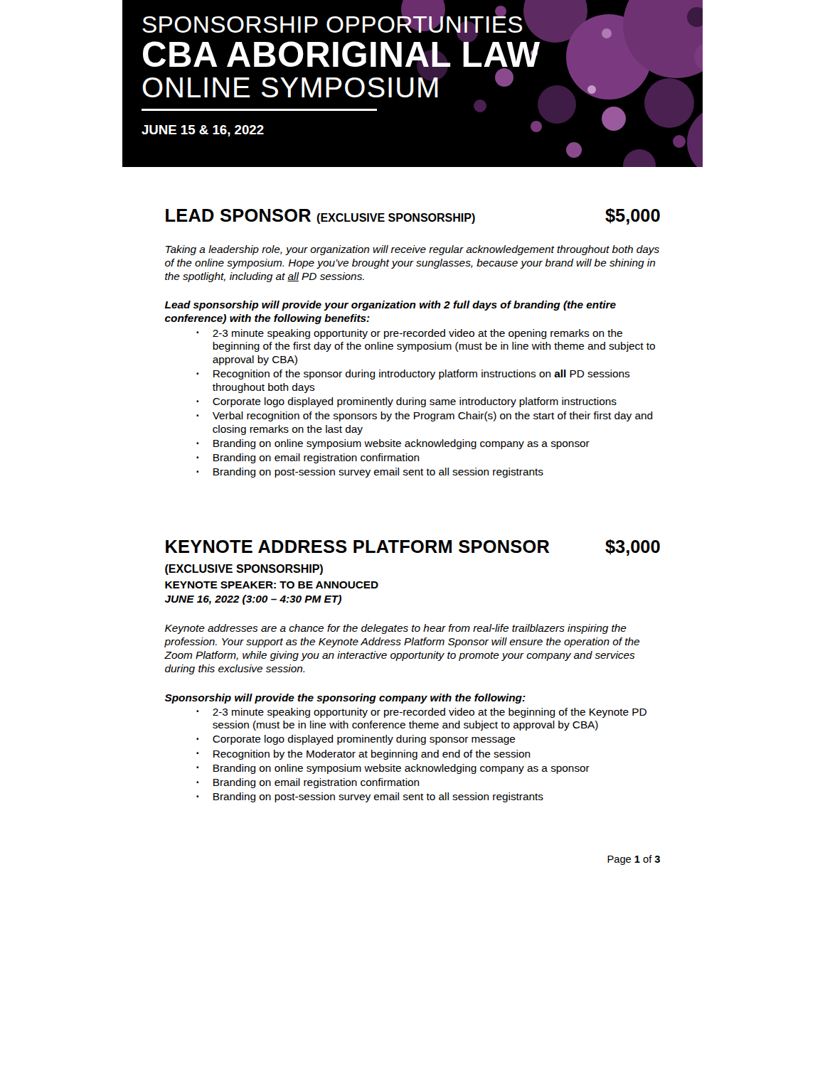SPONSORSHIP OPPORTUNITIES
CBA ABORIGINAL LAW
ONLINE SYMPOSIUM
JUNE 15 & 16, 2022
LEAD SPONSOR (EXCLUSIVE SPONSORSHIP)
$5,000
Taking a leadership role, your organization will receive regular acknowledgement throughout both days of the online symposium. Hope you’ve brought your sunglasses, because your brand will be shining in the spotlight, including at all PD sessions.
Lead sponsorship will provide your organization with 2 full days of branding (the entire conference) with the following benefits:
2-3 minute speaking opportunity or pre-recorded video at the opening remarks on the beginning of the first day of the online symposium (must be in line with theme and subject to approval by CBA)
Recognition of the sponsor during introductory platform instructions on all PD sessions throughout both days
Corporate logo displayed prominently during same introductory platform instructions
Verbal recognition of the sponsors by the Program Chair(s) on the start of their first day and closing remarks on the last day
Branding on online symposium website acknowledging company as a sponsor
Branding on email registration confirmation
Branding on post-session survey email sent to all session registrants
KEYNOTE ADDRESS PLATFORM SPONSOR (EXCLUSIVE SPONSORSHIP)
$3,000
KEYNOTE SPEAKER: TO BE ANNOUCED
JUNE 16, 2022 (3:00 – 4:30 PM ET)
Keynote addresses are a chance for the delegates to hear from real-life trailblazers inspiring the profession. Your support as the Keynote Address Platform Sponsor will ensure the operation of the Zoom Platform, while giving you an interactive opportunity to promote your company and services during this exclusive session.
Sponsorship will provide the sponsoring company with the following:
2-3 minute speaking opportunity or pre-recorded video at the beginning of the Keynote PD session (must be in line with conference theme and subject to approval by CBA)
Corporate logo displayed prominently during sponsor message
Recognition by the Moderator at beginning and end of the session
Branding on online symposium website acknowledging company as a sponsor
Branding on email registration confirmation
Branding on post-session survey email sent to all session registrants
Page 1 of 3